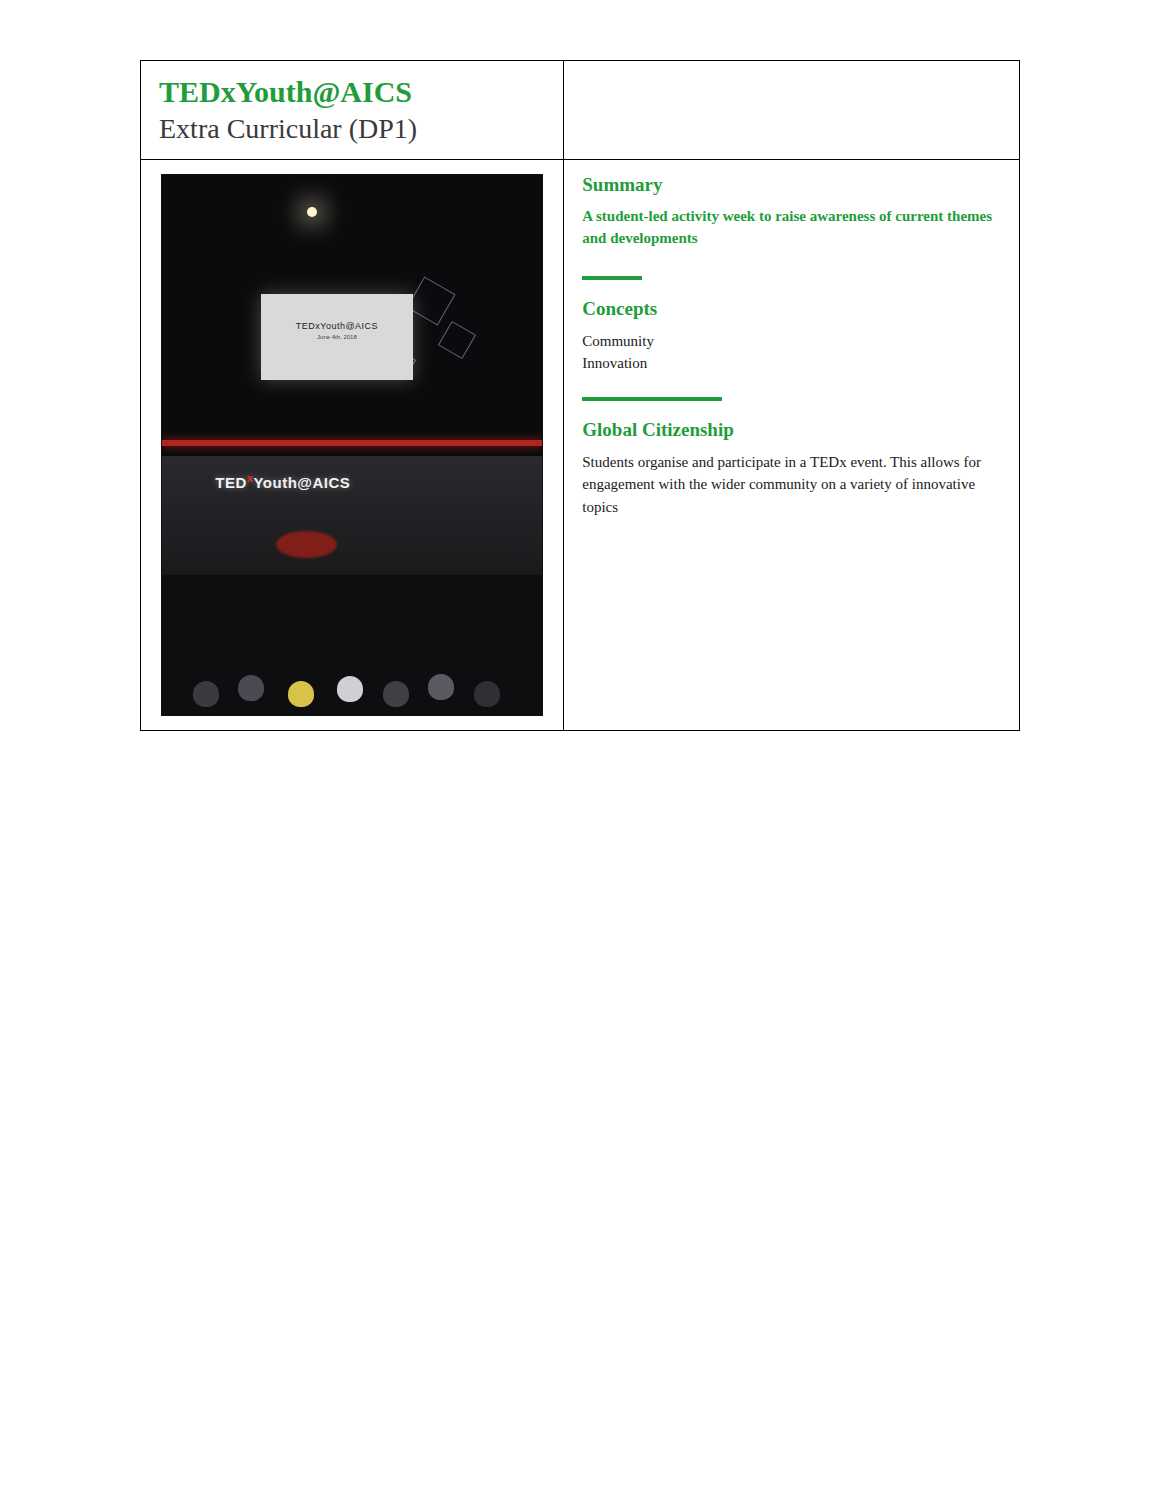| TEDxYouth@AICS Extra Curricular (DP1) | |
| TEDxYouth@AICS June 4th, 2018 TED x Youth@AICS | Summary A student-led activity week to raise awareness of current themes and developments Concepts Community Innovation Global Citizenship Students organise and participate in a TEDx event. This allows for engagement with the wider community on a variety of innovative topics |